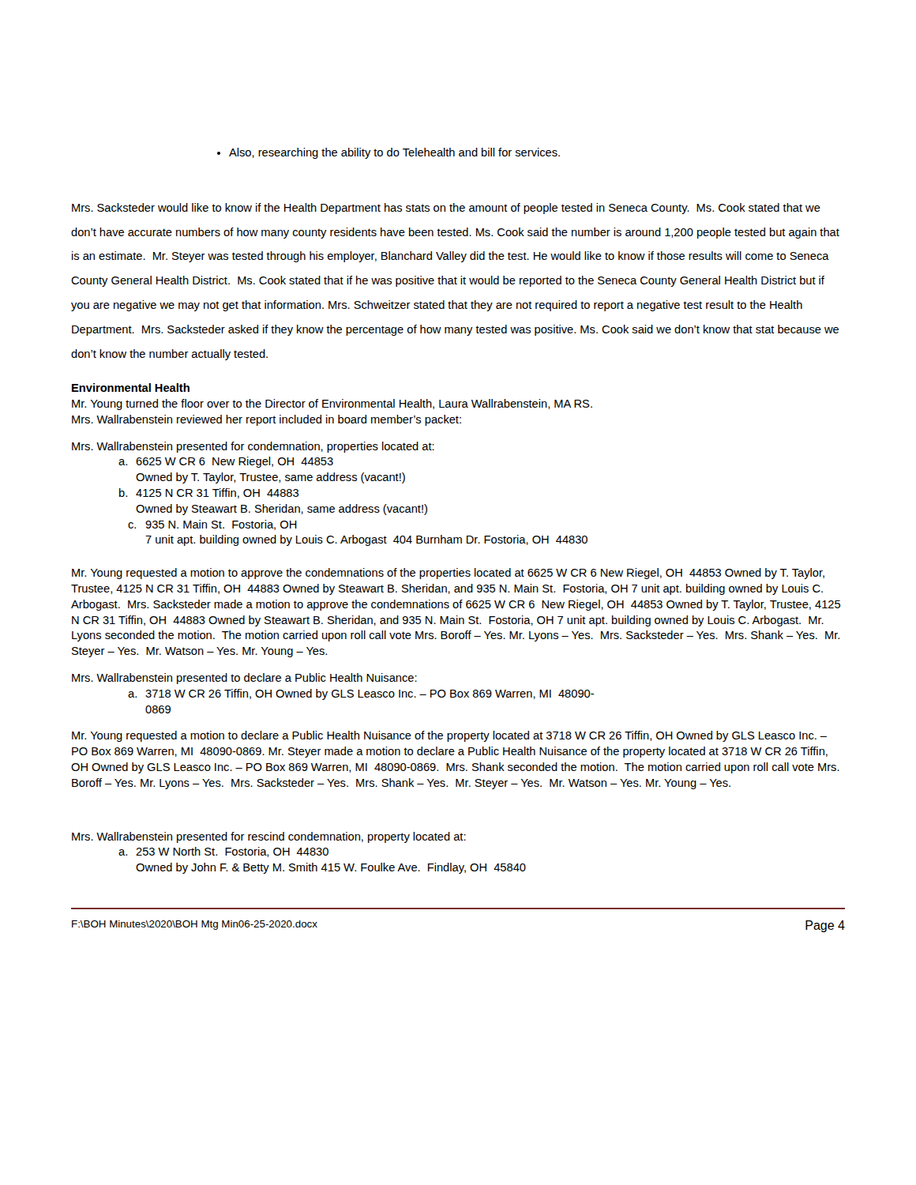Also, researching the ability to do Telehealth and bill for services.
Mrs. Sacksteder would like to know if the Health Department has stats on the amount of people tested in Seneca County. Ms. Cook stated that we don’t have accurate numbers of how many county residents have been tested. Ms. Cook said the number is around 1,200 people tested but again that is an estimate. Mr. Steyer was tested through his employer, Blanchard Valley did the test. He would like to know if those results will come to Seneca County General Health District. Ms. Cook stated that if he was positive that it would be reported to the Seneca County General Health District but if you are negative we may not get that information. Mrs. Schweitzer stated that they are not required to report a negative test result to the Health Department. Mrs. Sacksteder asked if they know the percentage of how many tested was positive. Ms. Cook said we don’t know that stat because we don’t know the number actually tested.
Environmental Health
Mr. Young turned the floor over to the Director of Environmental Health, Laura Wallrabenstein, MA RS.
Mrs. Wallrabenstein reviewed her report included in board member’s packet:
Mrs. Wallrabenstein presented for condemnation, properties located at:
a. 6625 W CR 6 New Riegel, OH 44853 Owned by T. Taylor, Trustee, same address (vacant!)
b. 4125 N CR 31 Tiffin, OH 44883 Owned by Steawart B. Sheridan, same address (vacant!)
c. 935 N. Main St. Fostoria, OH 7 unit apt. building owned by Louis C. Arbogast 404 Burnham Dr. Fostoria, OH 44830
Mr. Young requested a motion to approve the condemnations of the properties located at 6625 W CR 6 New Riegel, OH 44853 Owned by T. Taylor, Trustee, 4125 N CR 31 Tiffin, OH 44883 Owned by Steawart B. Sheridan, and 935 N. Main St. Fostoria, OH 7 unit apt. building owned by Louis C. Arbogast. Mrs. Sacksteder made a motion to approve the condemnations of 6625 W CR 6 New Riegel, OH 44853 Owned by T. Taylor, Trustee, 4125 N CR 31 Tiffin, OH 44883 Owned by Steawart B. Sheridan, and 935 N. Main St. Fostoria, OH 7 unit apt. building owned by Louis C. Arbogast. Mr. Lyons seconded the motion. The motion carried upon roll call vote Mrs. Boroff – Yes. Mr. Lyons – Yes. Mrs. Sacksteder – Yes. Mrs. Shank – Yes. Mr. Steyer – Yes. Mr. Watson – Yes. Mr. Young – Yes.
Mrs. Wallrabenstein presented to declare a Public Health Nuisance:
a. 3718 W CR 26 Tiffin, OH Owned by GLS Leasco Inc. – PO Box 869 Warren, MI 48090- 0869
Mr. Young requested a motion to declare a Public Health Nuisance of the property located at 3718 W CR 26 Tiffin, OH Owned by GLS Leasco Inc. – PO Box 869 Warren, MI 48090-0869. Mr. Steyer made a motion to declare a Public Health Nuisance of the property located at 3718 W CR 26 Tiffin, OH Owned by GLS Leasco Inc. – PO Box 869 Warren, MI 48090-0869. Mrs. Shank seconded the motion. The motion carried upon roll call vote Mrs. Boroff – Yes. Mr. Lyons – Yes. Mrs. Sacksteder – Yes. Mrs. Shank – Yes. Mr. Steyer – Yes. Mr. Watson – Yes. Mr. Young – Yes.
Mrs. Wallrabenstein presented for rescind condemnation, property located at:
a. 253 W North St. Fostoria, OH 44830 Owned by John F. & Betty M. Smith 415 W. Foulke Ave. Findlay, OH 45840
F:\BOH Minutes\2020\BOH Mtg Min06-25-2020.docx Page 4